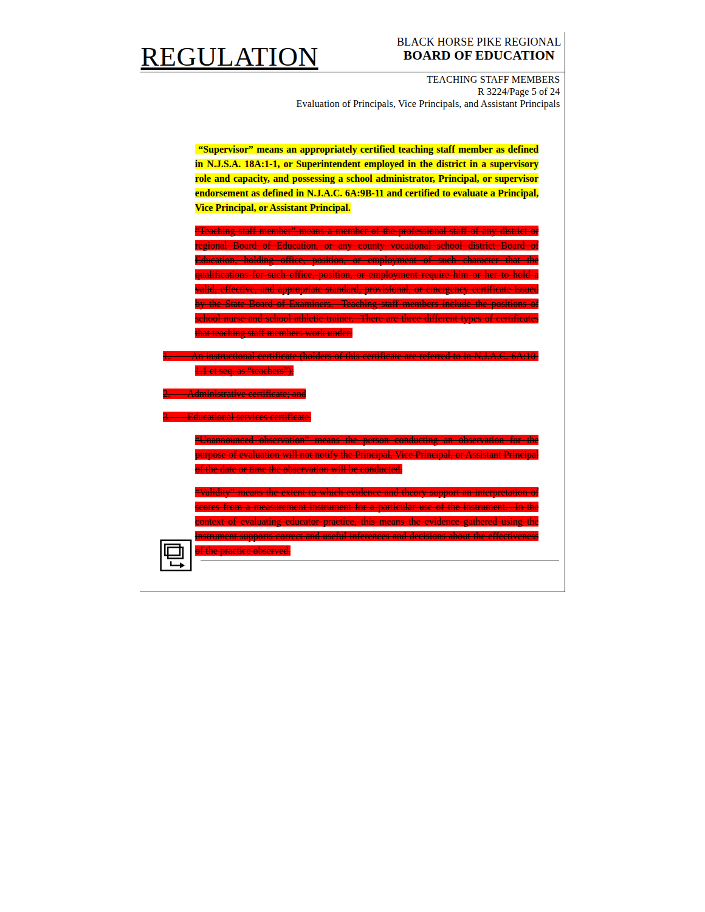REGULATION
BLACK HORSE PIKE REGIONAL
BOARD OF EDUCATION
TEACHING STAFF MEMBERS
R 3224/Page 5 of 24
Evaluation of Principals, Vice Principals, and Assistant Principals
“Supervisor” means an appropriately certified teaching staff member as defined in N.J.S.A. 18A:1-1, or Superintendent employed in the district in a supervisory role and capacity, and possessing a school administrator, Principal, or supervisor endorsement as defined in N.J.A.C. 6A:9B-11 and certified to evaluate a Principal, Vice Principal, or Assistant Principal.
“Teaching staff member” means a member of the professional staff of any district or regional Board of Education, or any county vocational school district Board of Education, holding office, position, or employment of such character that the qualifications for such office, position, or employment require him or her to hold a valid, effective, and appropriate standard, provisional, or emergency certificate issued by the State Board of Examiners. Teaching staff members include the positions of school nurse and school athletic trainer. There are three different types of certificates that teaching staff members work under:
1. An instructional certificate (holders of this certificate are referred to in N.J.A.C. 6A:10-1.1 et seq. as “teachers”);
2. Administrative certificate; and
3. Educational services certificate.
“Unannounced observation” means the person conducting an observation for the purpose of evaluation will not notify the Principal, Vice Principal, or Assistant Principal of the date or time the observation will be conducted.
“Validity” means the extent to which evidence and theory support an interpretation of scores from a measurement instrument for a particular use of the instrument. In the context of evaluating educator practice, this means the evidence gathered using the instrument supports correct and useful inferences and decisions about the effectiveness of the practice observed.